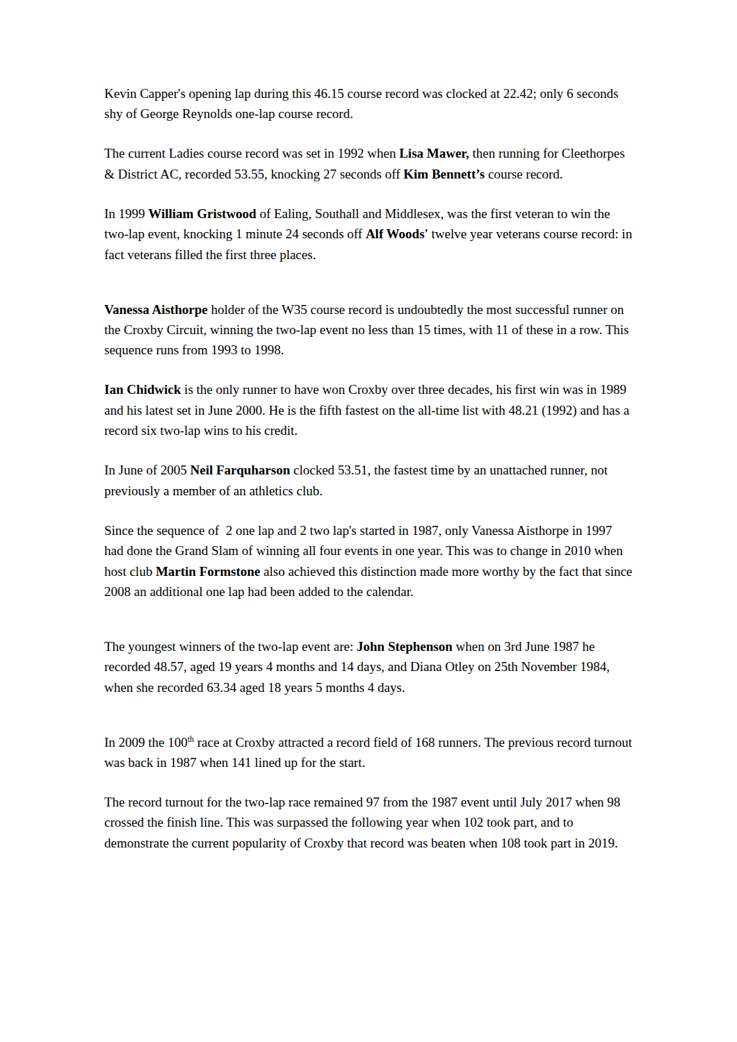Kevin Capper's opening lap during this 46.15 course record was clocked at 22.42; only 6 seconds shy of George Reynolds one-lap course record.
The current Ladies course record was set in 1992 when Lisa Mawer, then running for Cleethorpes & District AC, recorded 53.55, knocking 27 seconds off Kim Bennett’s course record.
In 1999 William Gristwood of Ealing, Southall and Middlesex, was the first veteran to win the two-lap event, knocking 1 minute 24 seconds off Alf Woods' twelve year veterans course record: in fact veterans filled the first three places.
Vanessa Aisthorpe holder of the W35 course record is undoubtedly the most successful runner on the Croxby Circuit, winning the two-lap event no less than 15 times, with 11 of these in a row. This sequence runs from 1993 to 1998.
Ian Chidwick is the only runner to have won Croxby over three decades, his first win was in 1989 and his latest set in June 2000. He is the fifth fastest on the all-time list with 48.21 (1992) and has a record six two-lap wins to his credit.
In June of 2005 Neil Farquharson clocked 53.51, the fastest time by an unattached runner, not previously a member of an athletics club.
Since the sequence of 2 one lap and 2 two lap's started in 1987, only Vanessa Aisthorpe in 1997 had done the Grand Slam of winning all four events in one year. This was to change in 2010 when host club Martin Formstone also achieved this distinction made more worthy by the fact that since 2008 an additional one lap had been added to the calendar.
The youngest winners of the two-lap event are: John Stephenson when on 3rd June 1987 he recorded 48.57, aged 19 years 4 months and 14 days, and Diana Otley on 25th November 1984, when she recorded 63.34 aged 18 years 5 months 4 days.
In 2009 the 100th race at Croxby attracted a record field of 168 runners. The previous record turnout was back in 1987 when 141 lined up for the start.
The record turnout for the two-lap race remained 97 from the 1987 event until July 2017 when 98 crossed the finish line. This was surpassed the following year when 102 took part, and to demonstrate the current popularity of Croxby that record was beaten when 108 took part in 2019.